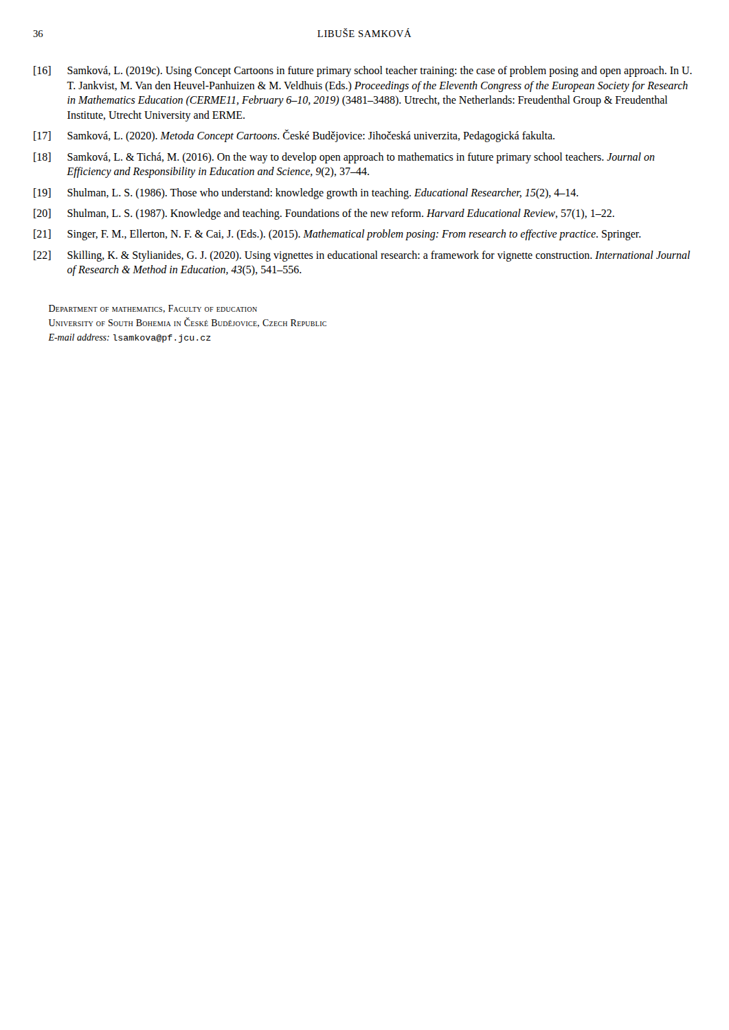36
LIBUŠE SAMKOVÁ
[16] Samková, L. (2019c). Using Concept Cartoons in future primary school teacher training: the case of problem posing and open approach. In U. T. Jankvist, M. Van den Heuvel-Panhuizen & M. Veldhuis (Eds.) Proceedings of the Eleventh Congress of the European Society for Research in Mathematics Education (CERME11, February 6–10, 2019) (3481–3488). Utrecht, the Netherlands: Freudenthal Group & Freudenthal Institute, Utrecht University and ERME.
[17] Samková, L. (2020). Metoda Concept Cartoons. České Budějovice: Jihočeská univerzita, Pedagogická fakulta.
[18] Samková, L. & Tichá, M. (2016). On the way to develop open approach to mathematics in future primary school teachers. Journal on Efficiency and Responsibility in Education and Science, 9(2), 37–44.
[19] Shulman, L. S. (1986). Those who understand: knowledge growth in teaching. Educational Researcher, 15(2), 4–14.
[20] Shulman, L. S. (1987). Knowledge and teaching. Foundations of the new reform. Harvard Educational Review, 57(1), 1–22.
[21] Singer, F. M., Ellerton, N. F. & Cai, J. (Eds.). (2015). Mathematical problem posing: From research to effective practice. Springer.
[22] Skilling, K. & Stylianides, G. J. (2020). Using vignettes in educational research: a framework for vignette construction. International Journal of Research & Method in Education, 43(5), 541–556.
Department of mathematics, Faculty of education
University of South Bohemia in České Budějovice, Czech Republic
E-mail address: lsamkova@pf.jcu.cz